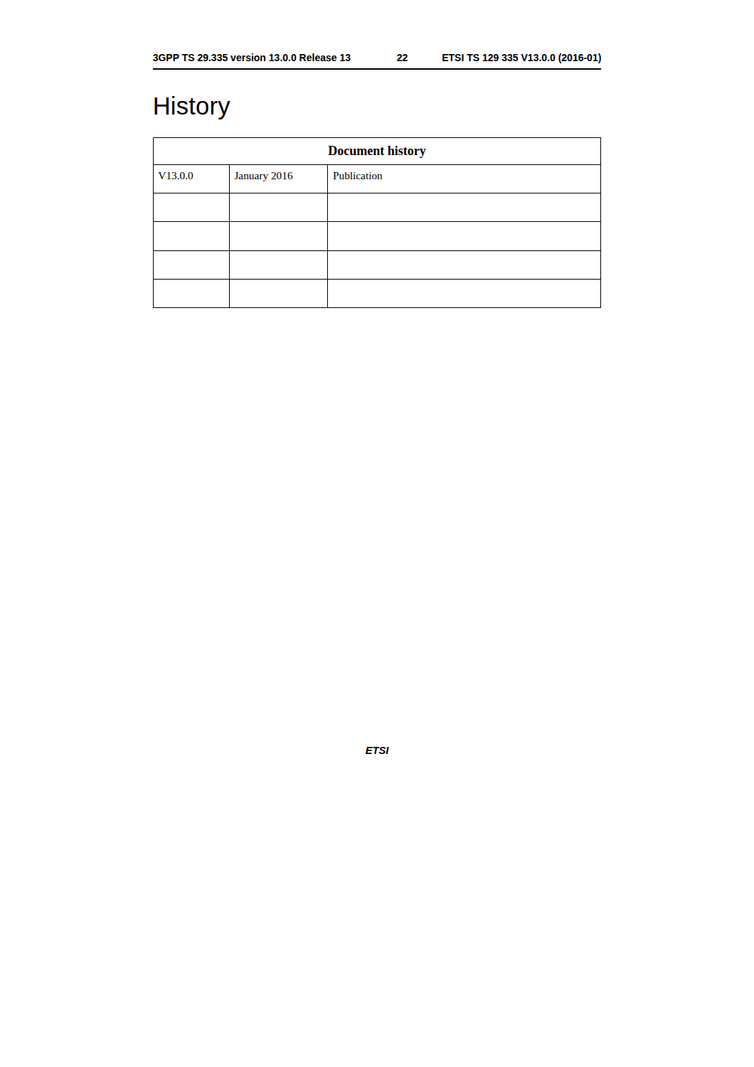3GPP TS 29.335 version 13.0.0 Release 13
22
ETSI TS 129 335 V13.0.0 (2016-01)
History
| Document history |
| --- |
| V13.0.0 | January 2016 | Publication |
ETSI